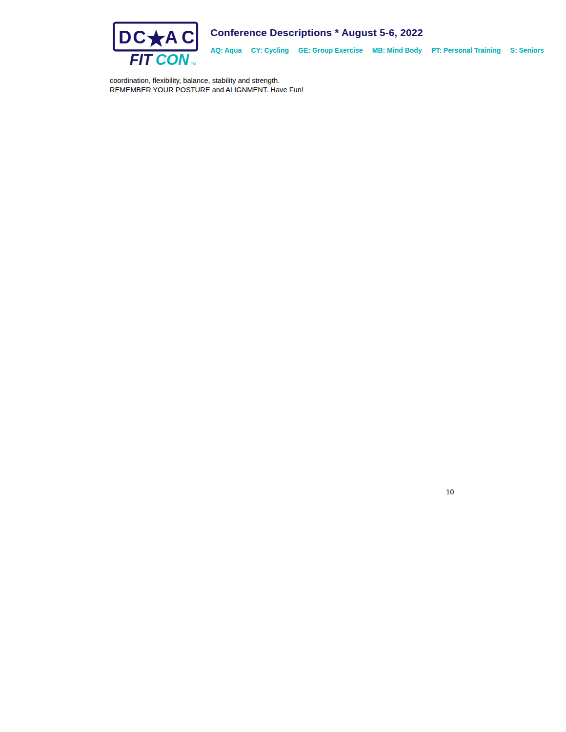D C A C FIT CON TM
Conference Descriptions * August 5-6, 2022
AQ: Aqua CY: Cycling GE: Group Exercise MB: Mind Body PT: Personal Training S: Seniors
coordination, flexibility, balance, stability and strength.
REMEMBER YOUR POSTURE and ALIGNMENT. Have Fun!
10